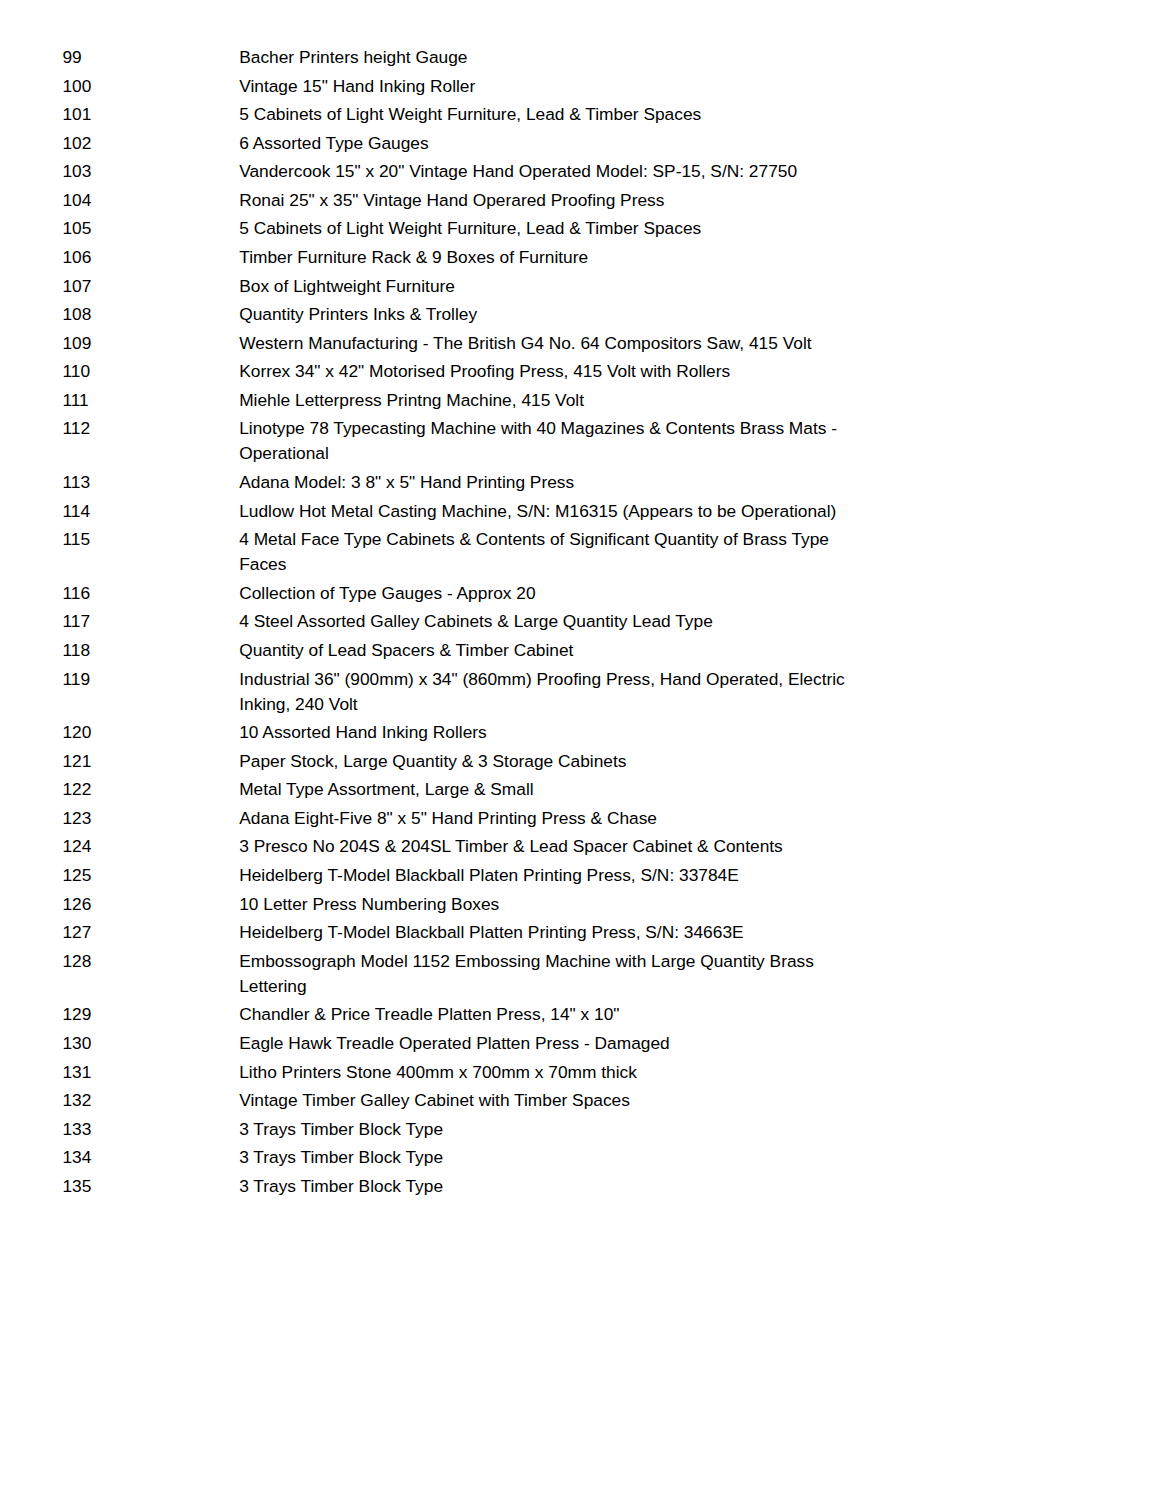| 99 | Bacher Printers height Gauge |
| 100 | Vintage 15" Hand Inking Roller |
| 101 | 5 Cabinets of Light Weight Furniture, Lead & Timber Spaces |
| 102 | 6 Assorted Type Gauges |
| 103 | Vandercook 15" x 20" Vintage Hand Operated Model: SP-15, S/N: 27750 |
| 104 | Ronai 25" x 35" Vintage Hand Operared Proofing Press |
| 105 | 5 Cabinets of Light Weight Furniture, Lead & Timber Spaces |
| 106 | Timber Furniture Rack & 9 Boxes of Furniture |
| 107 | Box of Lightweight Furniture |
| 108 | Quantity Printers Inks & Trolley |
| 109 | Western Manufacturing - The British G4 No. 64 Compositors Saw, 415 Volt |
| 110 | Korrex 34" x 42" Motorised Proofing Press, 415 Volt with Rollers |
| 111 | Miehle Letterpress Printng Machine, 415 Volt |
| 112 | Linotype 78 Typecasting Machine with 40 Magazines & Contents Brass Mats - Operational |
| 113 | Adana Model: 3 8" x 5" Hand Printing Press |
| 114 | Ludlow Hot Metal Casting Machine, S/N: M16315 (Appears to be Operational) |
| 115 | 4 Metal Face Type Cabinets & Contents of Significant Quantity of Brass Type Faces |
| 116 | Collection of Type Gauges - Approx 20 |
| 117 | 4 Steel Assorted Galley Cabinets & Large Quantity Lead Type |
| 118 | Quantity of Lead Spacers & Timber Cabinet |
| 119 | Industrial 36" (900mm) x 34" (860mm) Proofing Press, Hand Operated, Electric Inking, 240 Volt |
| 120 | 10 Assorted Hand Inking Rollers |
| 121 | Paper Stock, Large Quantity & 3 Storage Cabinets |
| 122 | Metal Type Assortment, Large & Small |
| 123 | Adana Eight-Five 8" x 5" Hand Printing Press & Chase |
| 124 | 3 Presco No 204S & 204SL Timber & Lead Spacer Cabinet & Contents |
| 125 | Heidelberg T-Model Blackball Platen Printing Press, S/N: 33784E |
| 126 | 10 Letter Press Numbering Boxes |
| 127 | Heidelberg T-Model Blackball Platten Printing Press, S/N: 34663E |
| 128 | Embossograph Model 1152 Embossing Machine with Large Quantity Brass Lettering |
| 129 | Chandler & Price Treadle Platten Press, 14" x 10" |
| 130 | Eagle Hawk Treadle Operated Platten Press - Damaged |
| 131 | Litho Printers Stone 400mm x 700mm x 70mm thick |
| 132 | Vintage Timber Galley Cabinet with Timber Spaces |
| 133 | 3 Trays Timber Block Type |
| 134 | 3 Trays Timber Block Type |
| 135 | 3 Trays Timber Block Type |